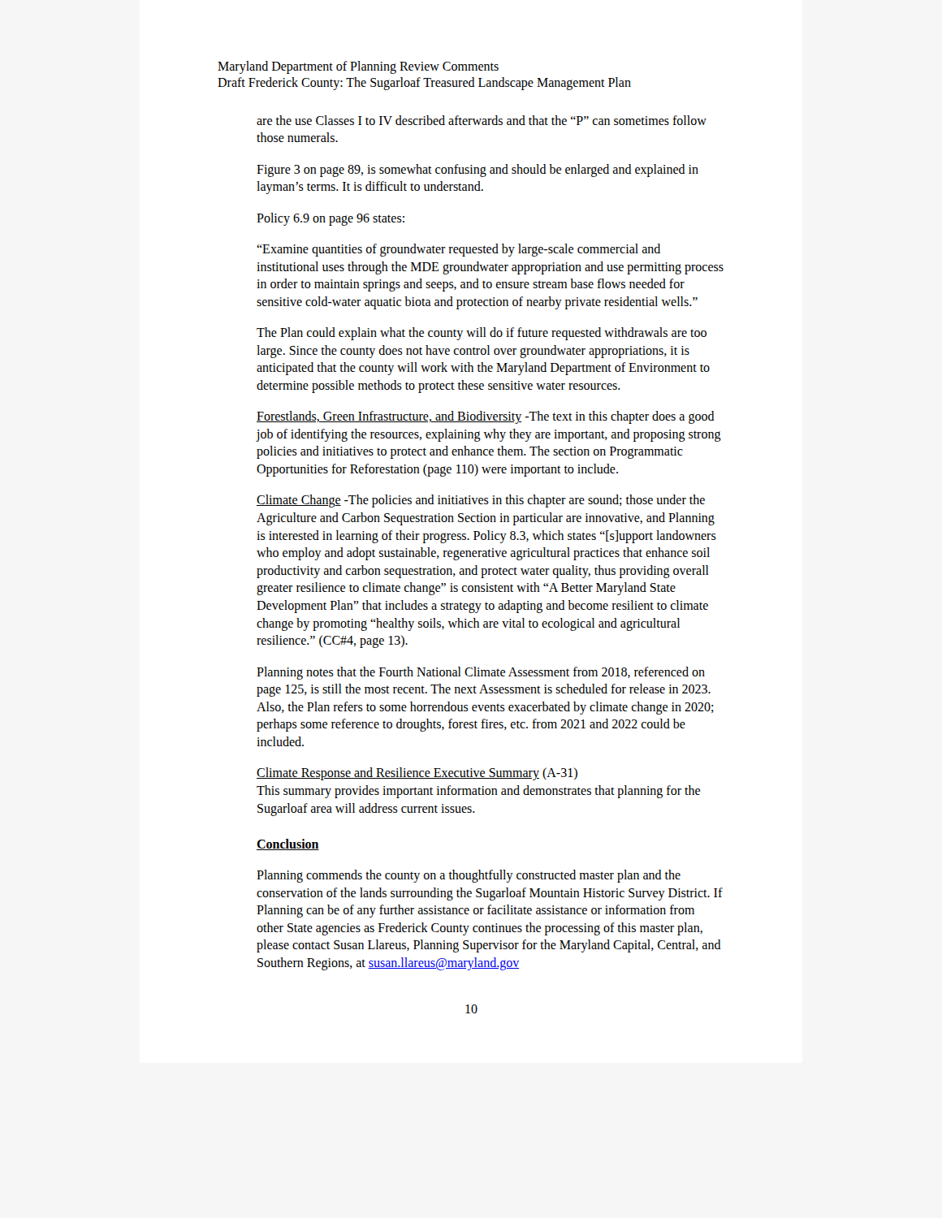Maryland Department of Planning Review Comments
Draft Frederick County: The Sugarloaf Treasured Landscape Management Plan
are the use Classes I to IV described afterwards and that the “P” can sometimes follow those numerals.
Figure 3 on page 89, is somewhat confusing and should be enlarged and explained in layman’s terms. It is difficult to understand.
Policy 6.9 on page 96 states:
“Examine quantities of groundwater requested by large-scale commercial and institutional uses through the MDE groundwater appropriation and use permitting process in order to maintain springs and seeps, and to ensure stream base flows needed for sensitive cold-water aquatic biota and protection of nearby private residential wells.”
The Plan could explain what the county will do if future requested withdrawals are too large. Since the county does not have control over groundwater appropriations, it is anticipated that the county will work with the Maryland Department of Environment to determine possible methods to protect these sensitive water resources.
Forestlands, Green Infrastructure, and Biodiversity -The text in this chapter does a good job of identifying the resources, explaining why they are important, and proposing strong policies and initiatives to protect and enhance them. The section on Programmatic Opportunities for Reforestation (page 110) were important to include.
Climate Change -The policies and initiatives in this chapter are sound; those under the Agriculture and Carbon Sequestration Section in particular are innovative, and Planning is interested in learning of their progress. Policy 8.3, which states “[s]upport landowners who employ and adopt sustainable, regenerative agricultural practices that enhance soil productivity and carbon sequestration, and protect water quality, thus providing overall greater resilience to climate change” is consistent with “A Better Maryland State Development Plan” that includes a strategy to adapting and become resilient to climate change by promoting “healthy soils, which are vital to ecological and agricultural resilience.” (CC#4, page 13).
Planning notes that the Fourth National Climate Assessment from 2018, referenced on page 125, is still the most recent. The next Assessment is scheduled for release in 2023. Also, the Plan refers to some horrendous events exacerbated by climate change in 2020; perhaps some reference to droughts, forest fires, etc. from 2021 and 2022 could be included.
Climate Response and Resilience Executive Summary (A-31)
This summary provides important information and demonstrates that planning for the Sugarloaf area will address current issues.
Conclusion
Planning commends the county on a thoughtfully constructed master plan and the conservation of the lands surrounding the Sugarloaf Mountain Historic Survey District. If Planning can be of any further assistance or facilitate assistance or information from other State agencies as Frederick County continues the processing of this master plan, please contact Susan Llareus, Planning Supervisor for the Maryland Capital, Central, and Southern Regions, at susan.llareus@maryland.gov
10